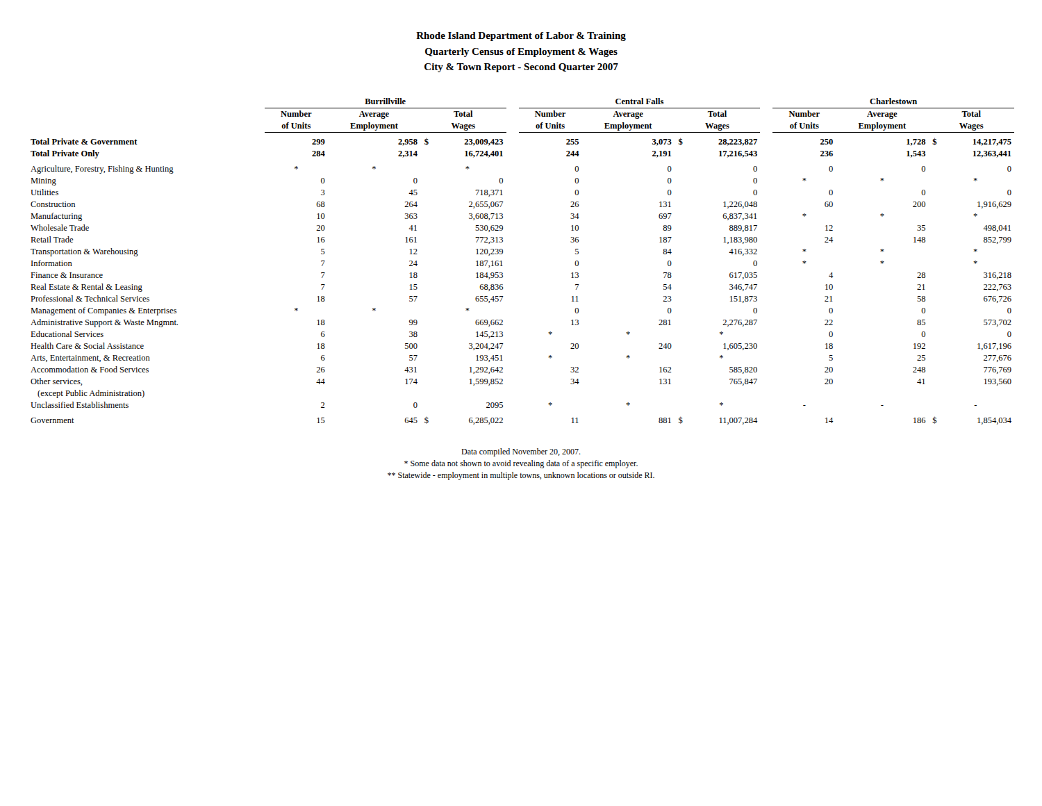Rhode Island Department of Labor & Training
Quarterly Census of Employment & Wages
City & Town Report - Second Quarter 2007
| | Burrillville | | Central Falls | | Charlestown |
| | Number | Average | Total | | Number | Average | Total | | Number | Average | Total |
| | of Units | Employment | Wages | | of Units | Employment | Wages | | of Units | Employment | Wages |
| Total Private & Government | 299 | 2,958 | $ | 23,009,423 | | 255 | 3,073 | $ | 28,223,827 | | 250 | 1,728 | $ | 14,217,475 |
| Total Private Only | 284 | 2,314 | | 16,724,401 | | 244 | 2,191 | | 17,216,543 | | 236 | 1,543 | | 12,363,441 |
| Agriculture, Forestry, Fishing & Hunting | * | * | | * | | 0 | 0 | | 0 | | 0 | 0 | | 0 |
| Mining | 0 | 0 | | 0 | | 0 | 0 | | 0 | | * | * | | * |
| Utilities | 3 | 45 | | 718,371 | | 0 | 0 | | 0 | | 0 | 0 | | 0 |
| Construction | 68 | 264 | | 2,655,067 | | 26 | 131 | | 1,226,048 | | 60 | 200 | | 1,916,629 |
| Manufacturing | 10 | 363 | | 3,608,713 | | 34 | 697 | | 6,837,341 | | * | * | | * |
| Wholesale Trade | 20 | 41 | | 530,629 | | 10 | 89 | | 889,817 | | 12 | 35 | | 498,041 |
| Retail Trade | 16 | 161 | | 772,313 | | 36 | 187 | | 1,183,980 | | 24 | 148 | | 852,799 |
| Transportation & Warehousing | 5 | 12 | | 120,239 | | 5 | 84 | | 416,332 | | * | * | | * |
| Information | 7 | 24 | | 187,161 | | 0 | 0 | | 0 | | * | * | | * |
| Finance & Insurance | 7 | 18 | | 184,953 | | 13 | 78 | | 617,035 | | 4 | 28 | | 316,218 |
| Real Estate & Rental & Leasing | 7 | 15 | | 68,836 | | 7 | 54 | | 346,747 | | 10 | 21 | | 222,763 |
| Professional & Technical Services | 18 | 57 | | 655,457 | | 11 | 23 | | 151,873 | | 21 | 58 | | 676,726 |
| Management of Companies & Enterprises | * | * | | * | | 0 | 0 | | 0 | | 0 | 0 | | 0 |
| Administrative Support & Waste Mngmnt. | 18 | 99 | | 669,662 | | 13 | 281 | | 2,276,287 | | 22 | 85 | | 573,702 |
| Educational Services | 6 | 38 | | 145,213 | | * | * | | * | | 0 | 0 | | 0 |
| Health Care & Social Assistance | 18 | 500 | | 3,204,247 | | 20 | 240 | | 1,605,230 | | 18 | 192 | | 1,617,196 |
| Arts, Entertainment, & Recreation | 6 | 57 | | 193,451 | | * | * | | * | | 5 | 25 | | 277,676 |
| Accommodation & Food Services | 26 | 431 | | 1,292,642 | | 32 | 162 | | 585,820 | | 20 | 248 | | 776,769 |
| Other services, | 44 | 174 | | 1,599,852 | | 34 | 131 | | 765,847 | | 20 | 41 | | 193,560 |
| (except Public Administration) | | | | | | | | | | | | | | |
| Unclassified Establishments | 2 | 0 | | 2095 | | * | * | | * | | - | - | | - |
| Government | 15 | 645 | $ | 6,285,022 | | 11 | 881 | $ | 11,007,284 | | 14 | 186 | $ | 1,854,034 |
Data compiled November 20, 2007.
* Some data not shown to avoid revealing data of a specific employer.
** Statewide - employment in multiple towns, unknown locations or outside RI.